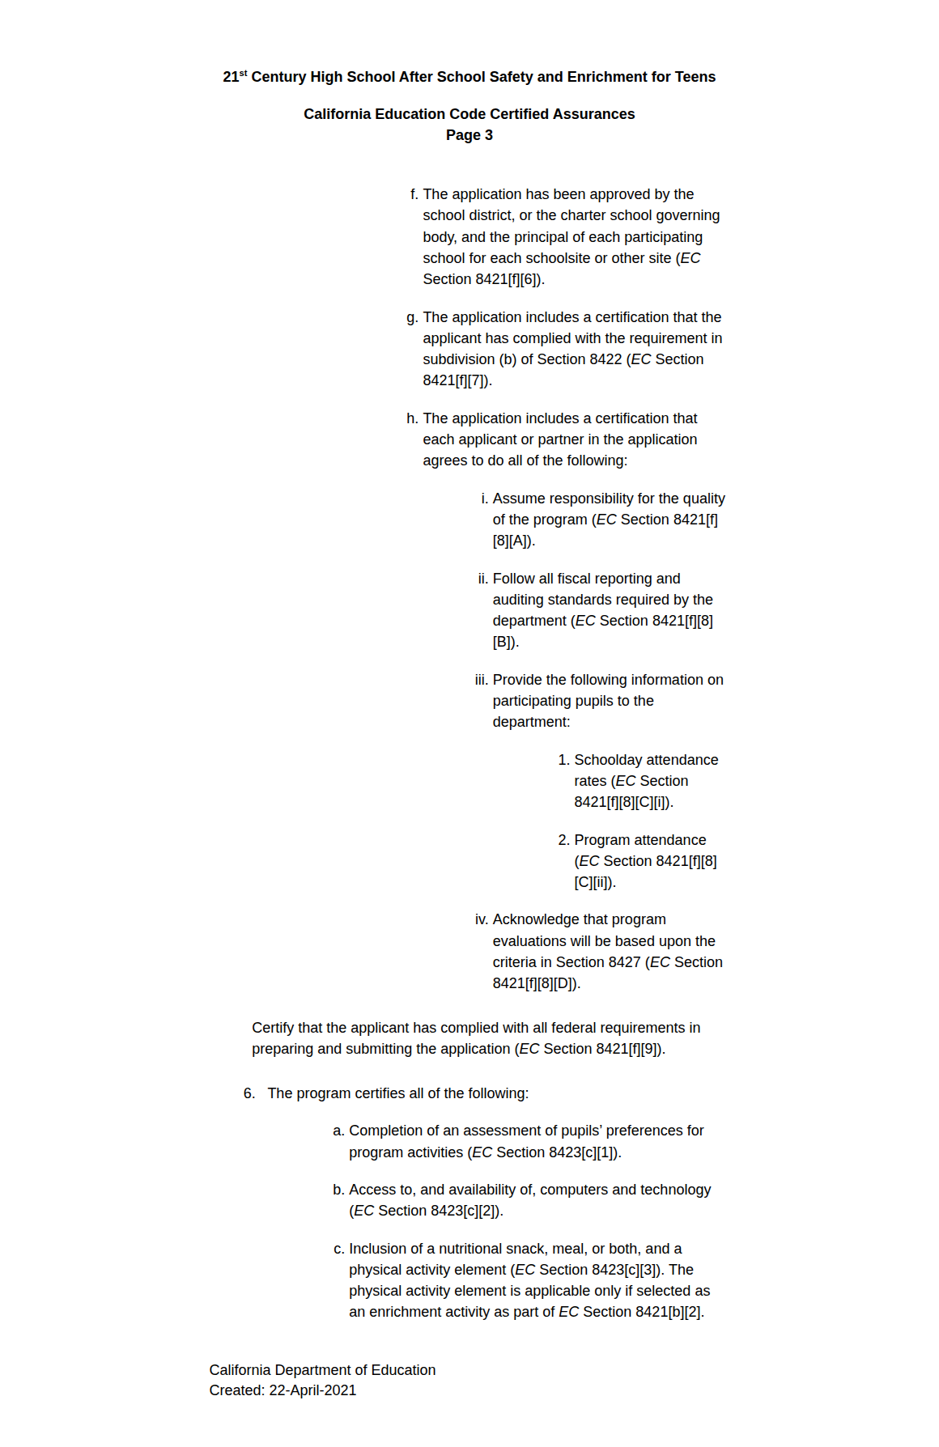21st Century High School After School Safety and Enrichment for Teens
California Education Code Certified Assurances Page 3
The application has been approved by the school district, or the charter school governing body, and the principal of each participating school for each schoolsite or other site (EC Section 8421[f][6]).
The application includes a certification that the applicant has complied with the requirement in subdivision (b) of Section 8422 (EC Section 8421[f][7]).
The application includes a certification that each applicant or partner in the application agrees to do all of the following:
Assume responsibility for the quality of the program (EC Section 8421[f][8][A]).
Follow all fiscal reporting and auditing standards required by the department (EC Section 8421[f][8][B]).
Provide the following information on participating pupils to the department:
Schoolday attendance rates (EC Section 8421[f][8][C][i]).
Program attendance (EC Section 8421[f][8][C][ii]).
Acknowledge that program evaluations will be based upon the criteria in Section 8427 (EC Section 8421[f][8][D]).
Certify that the applicant has complied with all federal requirements in preparing and submitting the application (EC Section 8421[f][9]).
The program certifies all of the following:
Completion of an assessment of pupils’ preferences for program activities (EC Section 8423[c][1]).
Access to, and availability of, computers and technology (EC Section 8423[c][2]).
Inclusion of a nutritional snack, meal, or both, and a physical activity element (EC Section 8423[c][3]). The physical activity element is applicable only if selected as an enrichment activity as part of EC Section 8421[b][2].
California Department of Education
Created: 22-April-2021